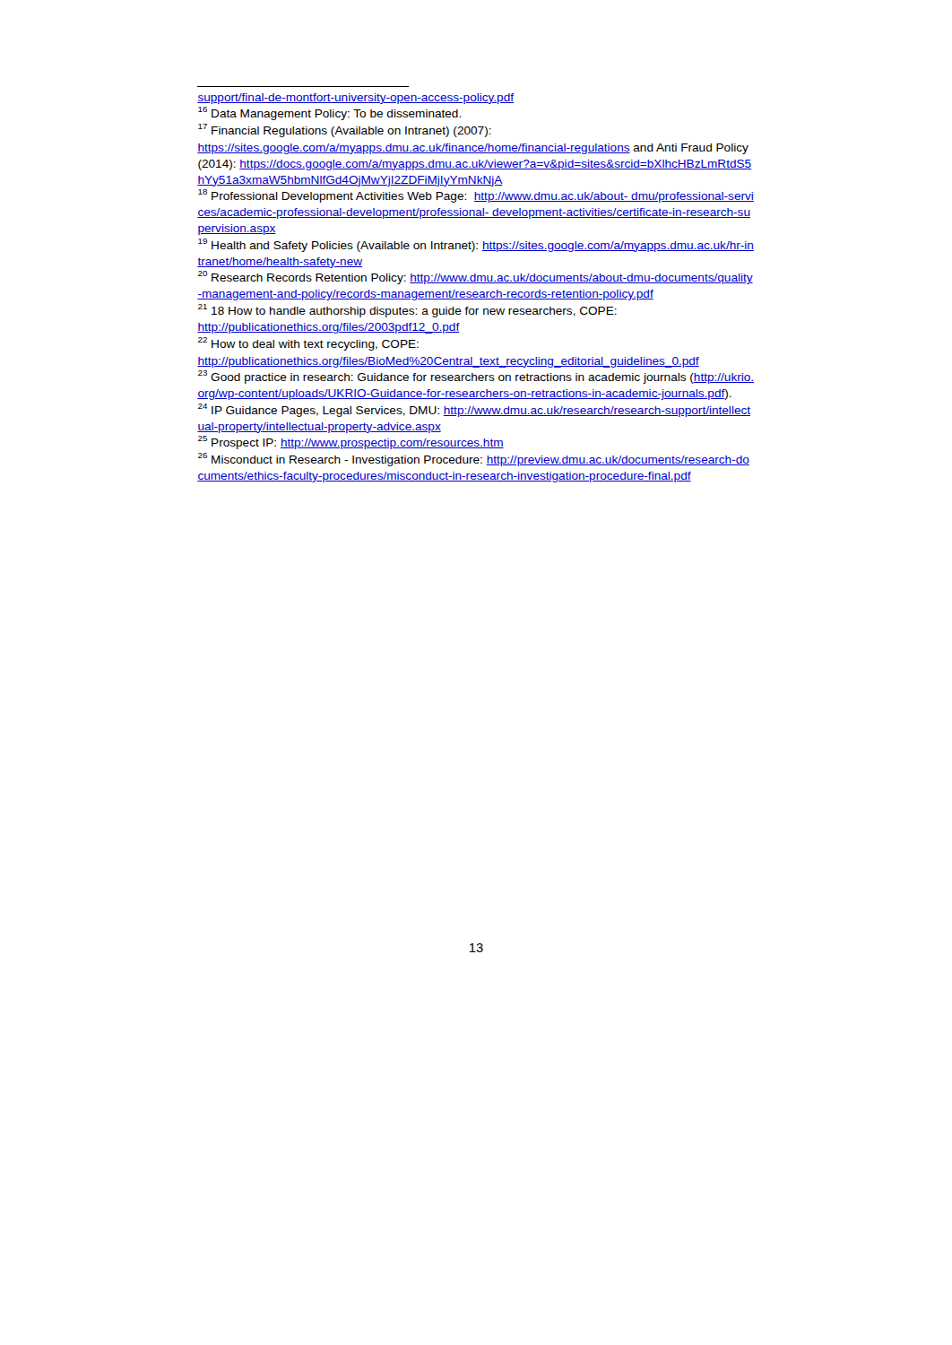support/final-de-montfort-university-open-access-policy.pdf
16 Data Management Policy: To be disseminated.
17 Financial Regulations (Available on Intranet) (2007):
https://sites.google.com/a/myapps.dmu.ac.uk/finance/home/financial-regulations and Anti Fraud Policy (2014): https://docs.google.com/a/myapps.dmu.ac.uk/viewer?a=v&pid=sites&srcid=bXlhcHBzLmRtdS5hYy51a3xmaW5hbmNlfGd4OjMwYjI2ZDFiMjIyYmNkNjA
18 Professional Development Activities Web Page: http://www.dmu.ac.uk/about- dmu/professional-services/academic-professional-development/professional- development-activities/certificate-in-research-supervision.aspx
19 Health and Safety Policies (Available on Intranet): https://sites.google.com/a/myapps.dmu.ac.uk/hr-intranet/home/health-safety-new
20 Research Records Retention Policy: http://www.dmu.ac.uk/documents/about-dmu-documents/quality-management-and-policy/records-management/research-records-retention-policy.pdf
21 18 How to handle authorship disputes: a guide for new researchers, COPE:
http://publicationethics.org/files/2003pdf12_0.pdf
22 How to deal with text recycling, COPE:
http://publicationethics.org/files/BioMed%20Central_text_recycling_editorial_guidelines_0.pdf
23 Good practice in research: Guidance for researchers on retractions in academic journals (http://ukrio.org/wp-content/uploads/UKRIO-Guidance-for-researchers-on-retractions-in-academic-journals.pdf).
24 IP Guidance Pages, Legal Services, DMU: http://www.dmu.ac.uk/research/research-support/intellectual-property/intellectual-property-advice.aspx
25 Prospect IP: http://www.prospectip.com/resources.htm
26 Misconduct in Research - Investigation Procedure: http://preview.dmu.ac.uk/documents/research-documents/ethics-faculty-procedures/misconduct-in-research-investigation-procedure-final.pdf
13